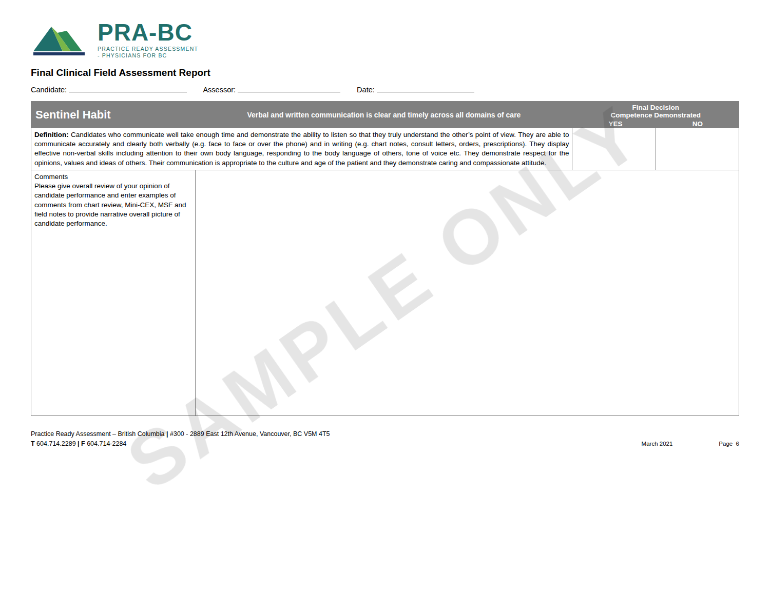SAMPLE ONLY
PRA-BC
PRACTICE READY ASSESSMENT
- PHYSICIANS FOR BC
Final Clinical Field Assessment Report
Candidate: Assessor: Date:
| Sentinel Habit | Verbal and written communication is clear and timely across all domains of care | Final Decision Competence Demonstrated YES NO |
| Definition: Candidates who communicate well take enough time and demonstrate the ability to listen so that they truly understand the other’s point of view. They are able to communicate accurately and clearly both verbally (e.g. face to face or over the phone) and in writing (e.g. chart notes, consult letters, orders, prescriptions). They display effective non-verbal skills including attention to their own body language, responding to the body language of others, tone of voice etc. They demonstrate respect for the opinions, values and ideas of others. Their communication is appropriate to the culture and age of the patient and they demonstrate caring and compassionate attitude. | | |
| Comments Please give overall review of your opinion of candidate performance and enter examples of comments from chart review, Mini-CEX, MSF and field notes to provide narrative overall picture of candidate performance. | |
Practice Ready Assessment – British Columbia | #300 - 2889 East 12th Avenue, Vancouver, BC V5M 4T5
T 604.714.2289 | F 604.714-2284
March 2021 Page 6